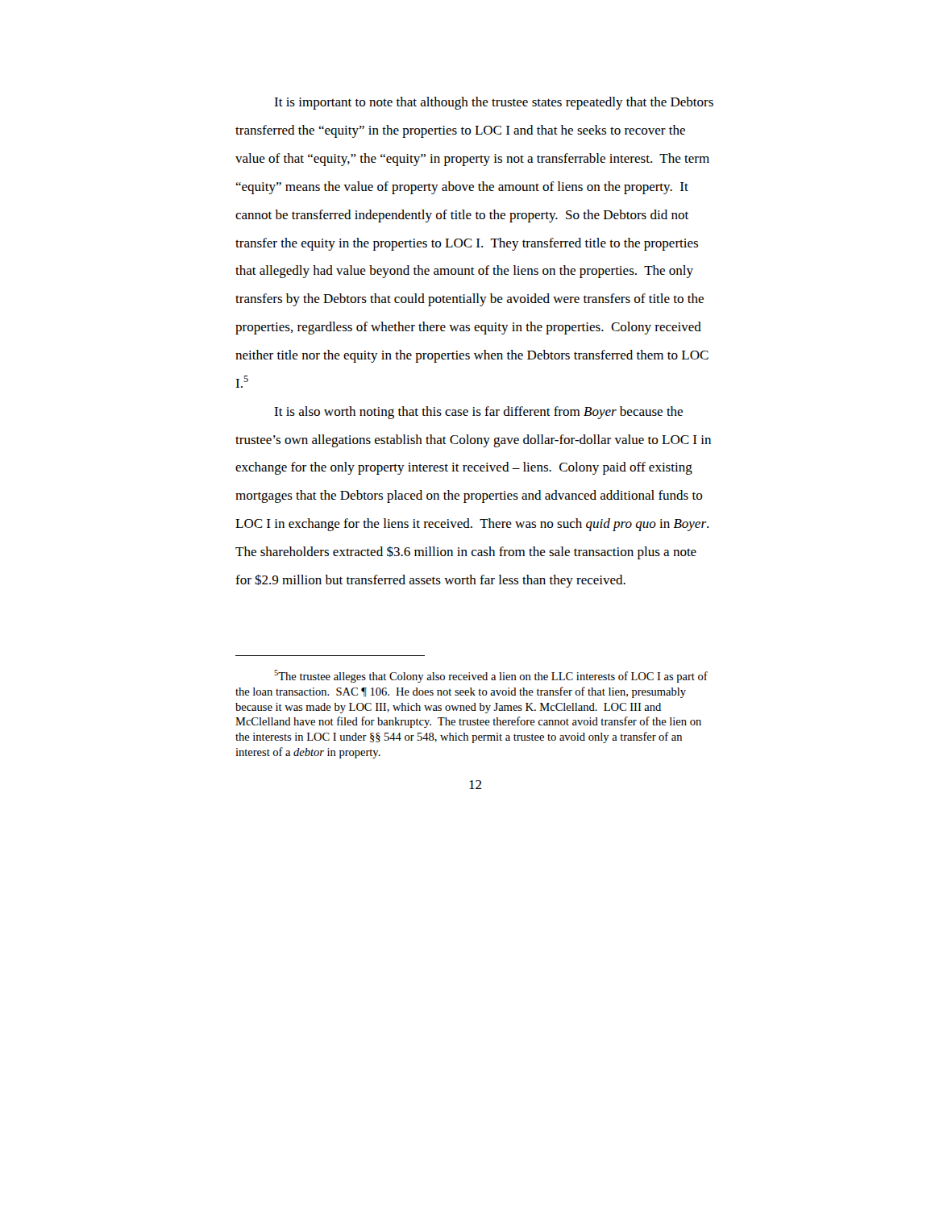It is important to note that although the trustee states repeatedly that the Debtors transferred the “equity” in the properties to LOC I and that he seeks to recover the value of that “equity,” the “equity” in property is not a transferrable interest. The term “equity” means the value of property above the amount of liens on the property. It cannot be transferred independently of title to the property. So the Debtors did not transfer the equity in the properties to LOC I. They transferred title to the properties that allegedly had value beyond the amount of the liens on the properties. The only transfers by the Debtors that could potentially be avoided were transfers of title to the properties, regardless of whether there was equity in the properties. Colony received neither title nor the equity in the properties when the Debtors transferred them to LOC I.5
It is also worth noting that this case is far different from Boyer because the trustee’s own allegations establish that Colony gave dollar-for-dollar value to LOC I in exchange for the only property interest it received – liens. Colony paid off existing mortgages that the Debtors placed on the properties and advanced additional funds to LOC I in exchange for the liens it received. There was no such quid pro quo in Boyer. The shareholders extracted $3.6 million in cash from the sale transaction plus a note for $2.9 million but transferred assets worth far less than they received.
5The trustee alleges that Colony also received a lien on the LLC interests of LOC I as part of the loan transaction. SAC ¶ 106. He does not seek to avoid the transfer of that lien, presumably because it was made by LOC III, which was owned by James K. McClelland. LOC III and McClelland have not filed for bankruptcy. The trustee therefore cannot avoid transfer of the lien on the interests in LOC I under §§ 544 or 548, which permit a trustee to avoid only a transfer of an interest of a debtor in property.
12